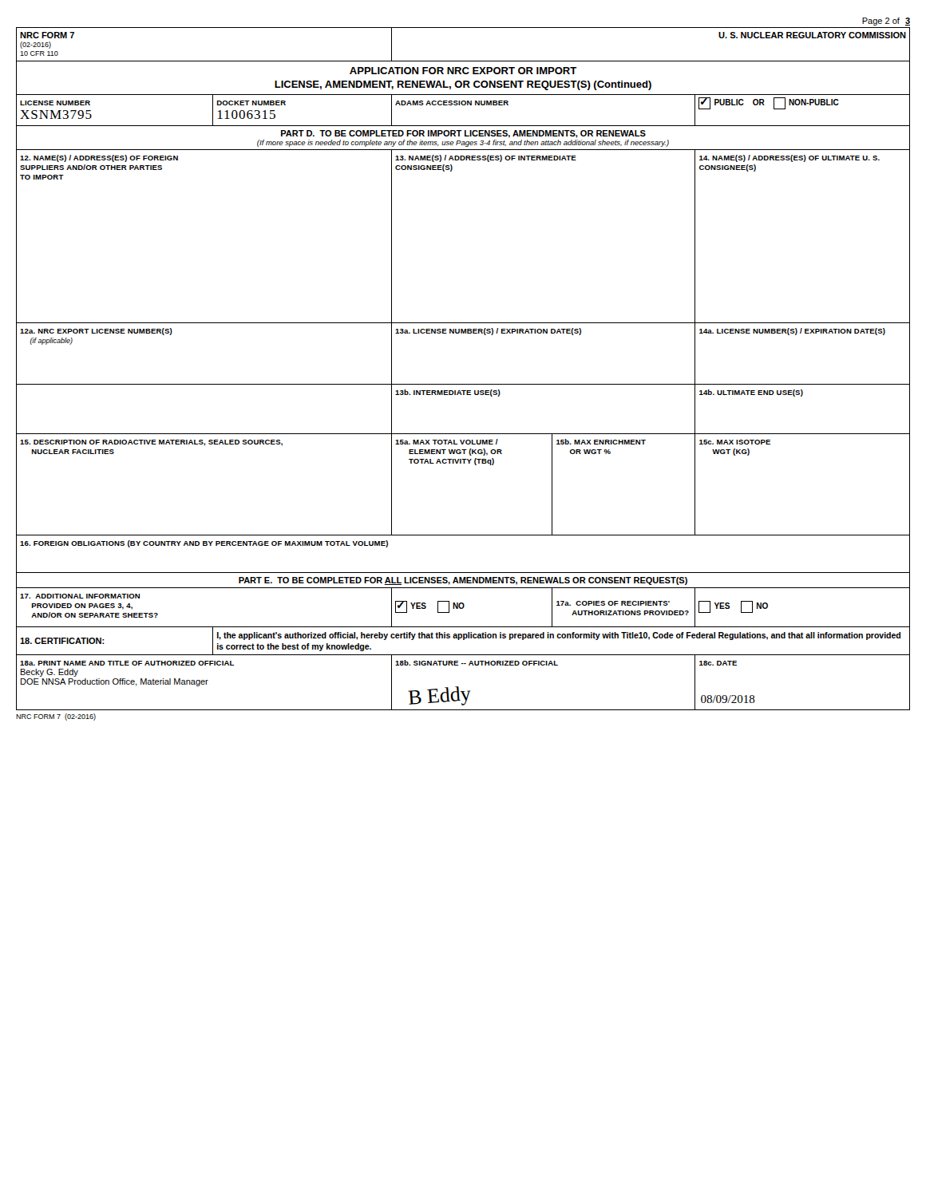Page 2 of 3
| NRC FORM 7 (02-2016) 10 CFR 110 | U. S. NUCLEAR REGULATORY COMMISSION |
| APPLICATION FOR NRC EXPORT OR IMPORT LICENSE, AMENDMENT, RENEWAL, OR CONSENT REQUEST(S) (Continued) |
| LICENSE NUMBER XSNM3795 | DOCKET NUMBER 11006315 | ADAMS ACCESSION NUMBER | PUBLIC OR NON-PUBLIC |
| PART D. TO BE COMPLETED FOR IMPORT LICENSES, AMENDMENTS, OR RENEWALS (If more space is needed to complete any of the items, use Pages 3-4 first, and then attach additional sheets, if necessary.) |
| 12. NAME(S) / ADDRESS(ES) OF FOREIGN SUPPLIERS AND/OR OTHER PARTIES TO IMPORT | 13. NAME(S) / ADDRESS(ES) OF INTERMEDIATE CONSIGNEE(S) | 14. NAME(S) / ADDRESS(ES) OF ULTIMATE U. S. CONSIGNEE(S) |
| 12a. NRC EXPORT LICENSE NUMBER(S) (if applicable) | 13a. LICENSE NUMBER(S) / EXPIRATION DATE(S) | 14a. LICENSE NUMBER(S) / EXPIRATION DATE(S) |
| | 13b. INTERMEDIATE USE(S) | 14b. ULTIMATE END USE(S) |
| 15. DESCRIPTION OF RADIOACTIVE MATERIALS, SEALED SOURCES, NUCLEAR FACILITIES | 15a. MAX TOTAL VOLUME / ELEMENT WGT (KG), OR TOTAL ACTIVITY (TBq) | 15b. MAX ENRICHMENT OR WGT % | 15c. MAX ISOTOPE WGT (KG) |
| 16. FOREIGN OBLIGATIONS (BY COUNTRY AND BY PERCENTAGE OF MAXIMUM TOTAL VOLUME) |
| PART E. TO BE COMPLETED FOR ALL LICENSES, AMENDMENTS, RENEWALS OR CONSENT REQUEST(S) |
| 17. ADDITIONAL INFORMATION PROVIDED ON PAGES 3, 4, AND/OR ON SEPARATE SHEETS? | YES NO | 17a. COPIES OF RECIPIENTS' AUTHORIZATIONS PROVIDED? | YES NO |
| 18. CERTIFICATION: | I, the applicant's authorized official, hereby certify that this application is prepared in conformity with Title10, Code of Federal Regulations, and that all information provided is correct to the best of my knowledge. |
| 18a. PRINT NAME AND TITLE OF AUTHORIZED OFFICIAL Becky G. Eddy DOE NNSA Production Office, Material Manager | 18b. SIGNATURE -- AUTHORIZED OFFICIAL B Eddy | 18c. DATE 08/09/2018 |
NRC FORM 7 (02-2016)